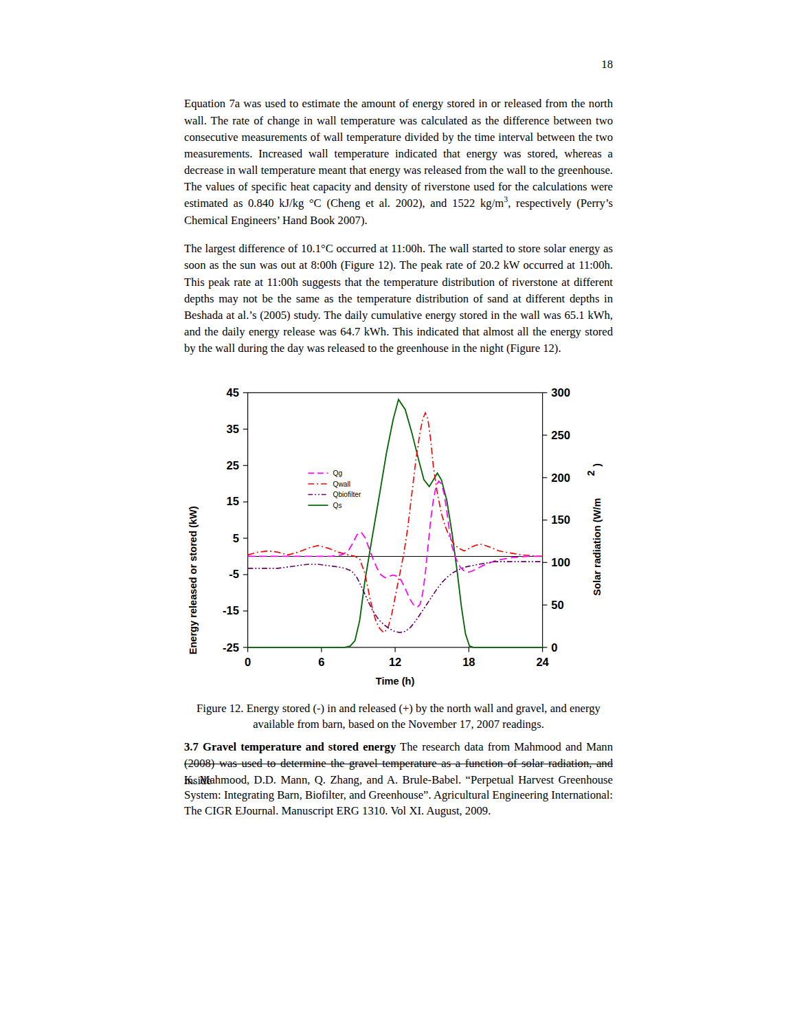18
Equation 7a was used to estimate the amount of energy stored in or released from the north wall. The rate of change in wall temperature was calculated as the difference between two consecutive measurements of wall temperature divided by the time interval between the two measurements. Increased wall temperature indicated that energy was stored, whereas a decrease in wall temperature meant that energy was released from the wall to the greenhouse. The values of specific heat capacity and density of riverstone used for the calculations were estimated as 0.840 kJ/kg °C (Cheng et al. 2002), and 1522 kg/m3, respectively (Perry’s Chemical Engineers’ Hand Book 2007).
The largest difference of 10.1°C occurred at 11:00h. The wall started to store solar energy as soon as the sun was out at 8:00h (Figure 12). The peak rate of 20.2 kW occurred at 11:00h. This peak rate at 11:00h suggests that the temperature distribution of riverstone at different depths may not be the same as the temperature distribution of sand at different depths in Beshada at al.’s (2005) study. The daily cumulative energy stored in the wall was 65.1 kWh, and the daily energy release was 64.7 kWh. This indicated that almost all the energy stored by the wall during the day was released to the greenhouse in the night (Figure 12).
Energy released or stored (kW) Solar radiation (W/m 2 ) 45 35 25 15 5 -5 -15 -25 300 250 200 150 100 50 0 0 6 12 18 24 Time (h) Qg Qwall Qbiofilter Qs
Figure 12. Energy stored (-) in and released (+) by the north wall and gravel, and energy
available from barn, based on the November 17, 2007 readings.
3.7 Gravel temperature and stored energy The research data from Mahmood and Mann (2008) was used to determine the gravel temperature as a function of solar radiation, and inside
K. Mahmood, D.D. Mann, Q. Zhang, and A. Brule-Babel. “Perpetual Harvest Greenhouse System: Integrating Barn, Biofilter, and Greenhouse”. Agricultural Engineering International: The CIGR EJournal. Manuscript ERG 1310. Vol XI. August, 2009.